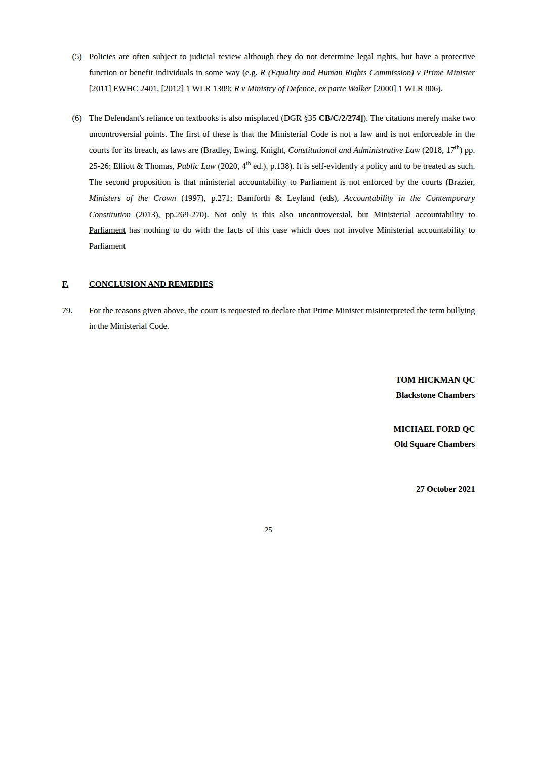(5) Policies are often subject to judicial review although they do not determine legal rights, but have a protective function or benefit individuals in some way (e.g. R (Equality and Human Rights Commission) v Prime Minister [2011] EWHC 2401, [2012] 1 WLR 1389; R v Ministry of Defence, ex parte Walker [2000] 1 WLR 806).
(6) The Defendant's reliance on textbooks is also misplaced (DGR §35 CB/C/2/274]). The citations merely make two uncontroversial points. The first of these is that the Ministerial Code is not a law and is not enforceable in the courts for its breach, as laws are (Bradley, Ewing, Knight, Constitutional and Administrative Law (2018, 17th) pp. 25-26; Elliott & Thomas, Public Law (2020, 4th ed.), p.138). It is self-evidently a policy and to be treated as such. The second proposition is that ministerial accountability to Parliament is not enforced by the courts (Brazier, Ministers of the Crown (1997), p.271; Bamforth & Leyland (eds), Accountability in the Contemporary Constitution (2013), pp.269-270). Not only is this also uncontroversial, but Ministerial accountability to Parliament has nothing to do with the facts of this case which does not involve Ministerial accountability to Parliament
F. CONCLUSION AND REMEDIES
79. For the reasons given above, the court is requested to declare that Prime Minister misinterpreted the term bullying in the Ministerial Code.
TOM HICKMAN QC
Blackstone Chambers
MICHAEL FORD QC
Old Square Chambers
27 October 2021
25